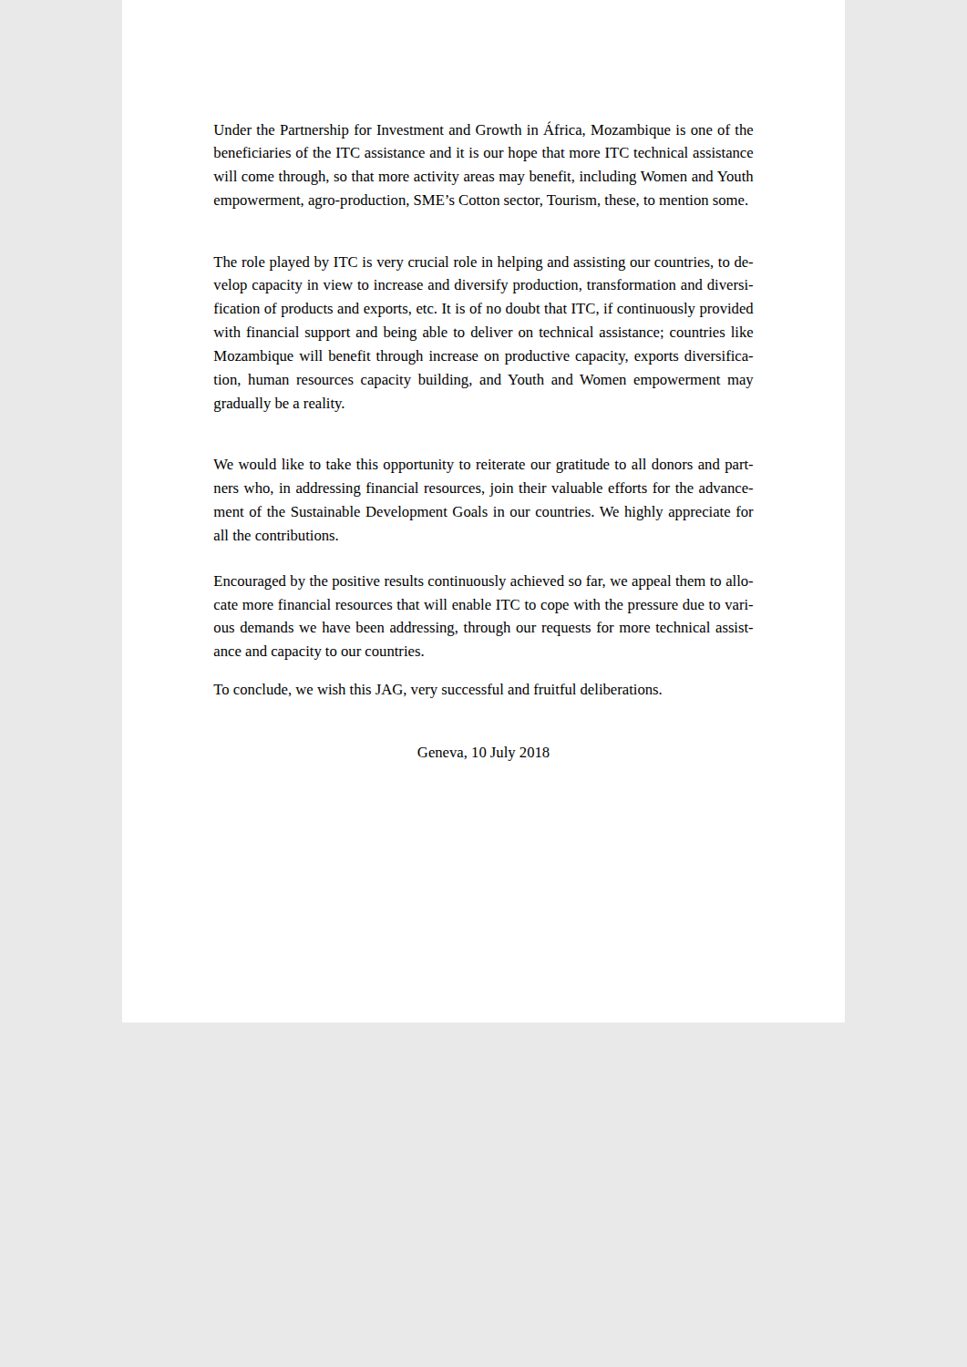Under the Partnership for Investment and Growth in África, Mozambique is one of the beneficiaries of the ITC assistance and it is our hope that more ITC technical assistance will come through, so that more activity areas may benefit, including Women and Youth empowerment, agro-production, SME’s Cotton sector, Tourism, these, to mention some.
The role played by ITC is very crucial role in helping and assisting our countries, to develop capacity in view to increase and diversify production, transformation and diversification of products and exports, etc. It is of no doubt that ITC, if continuously provided with financial support and being able to deliver on technical assistance; countries like Mozambique will benefit through increase on productive capacity, exports diversification, human resources capacity building, and Youth and Women empowerment may gradually be a reality.
We would like to take this opportunity to reiterate our gratitude to all donors and partners who, in addressing financial resources, join their valuable efforts for the advancement of the Sustainable Development Goals in our countries. We highly appreciate for all the contributions.
Encouraged by the positive results continuously achieved so far, we appeal them to allocate more financial resources that will enable ITC to cope with the pressure due to various demands we have been addressing, through our requests for more technical assistance and capacity to our countries.
To conclude, we wish this JAG, very successful and fruitful deliberations.
Geneva, 10 July 2018